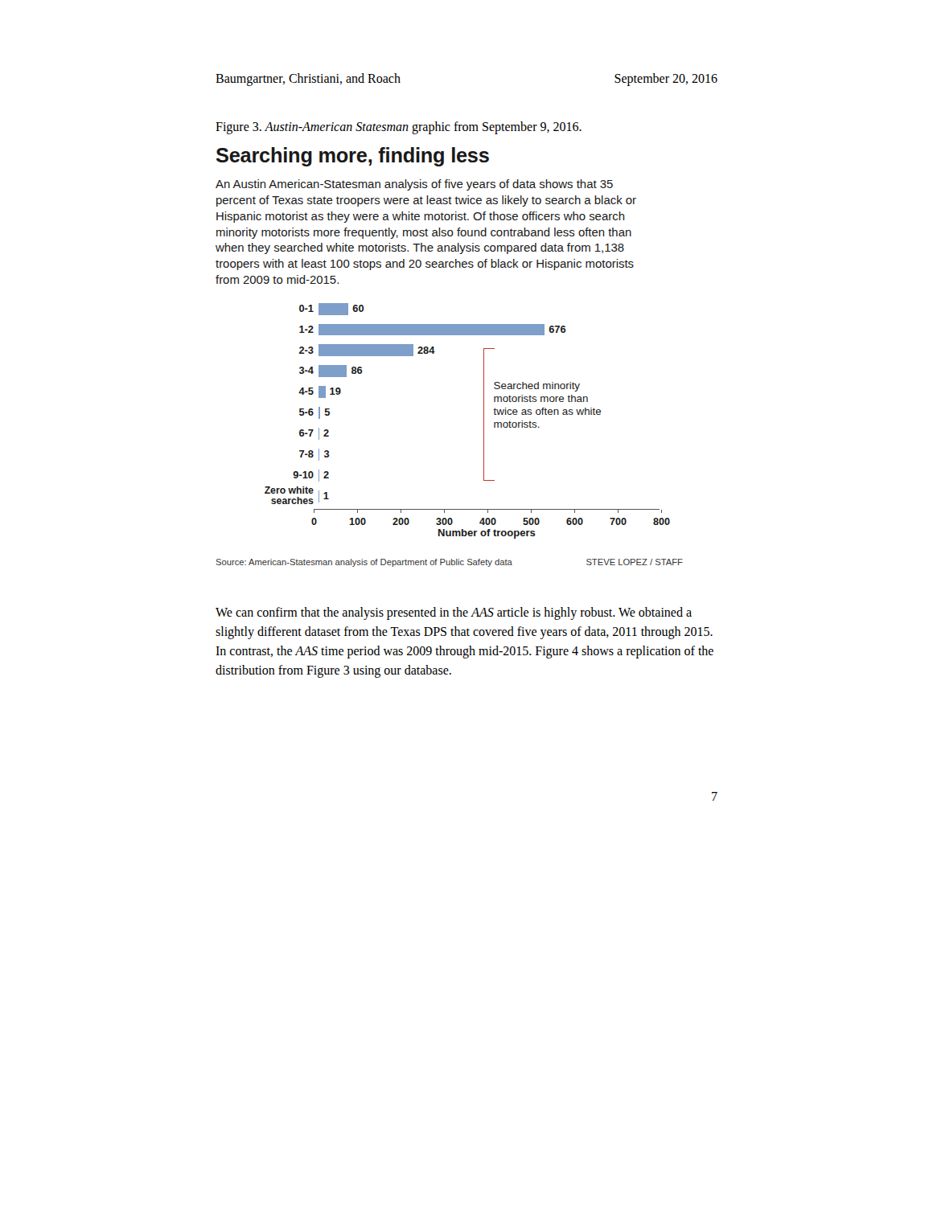Baumgartner, Christiani, and Roach September 20, 2016
Figure 3. Austin-American Statesman graphic from September 9, 2016.
Searching more, finding less
An Austin American-Statesman analysis of five years of data shows that 35 percent of Texas state troopers were at least twice as likely to search a black or Hispanic motorist as they were a white motorist. Of those officers who search minority motorists more frequently, most also found contraband less often than when they searched white motorists. The analysis compared data from 1,138 troopers with at least 100 stops and 20 searches of black or Hispanic motorists from 2009 to mid-2015.
0-1
60
1-2
676
2-3
284
3-4
86
4-5
19
5-6
5
6-7
2
7-8
3
9-10
2
Zero white
searches
1
Searched minority motorists more than twice as often as white motorists.
0 100 200 300 400 500 600 700 800 Number of troopers
Source: American-Statesman analysis of Department of Public Safety data STEVE LOPEZ / STAFF
We can confirm that the analysis presented in the AAS article is highly robust. We obtained a slightly different dataset from the Texas DPS that covered five years of data, 2011 through 2015. In contrast, the AAS time period was 2009 through mid-2015. Figure 4 shows a replication of the distribution from Figure 3 using our database.
7